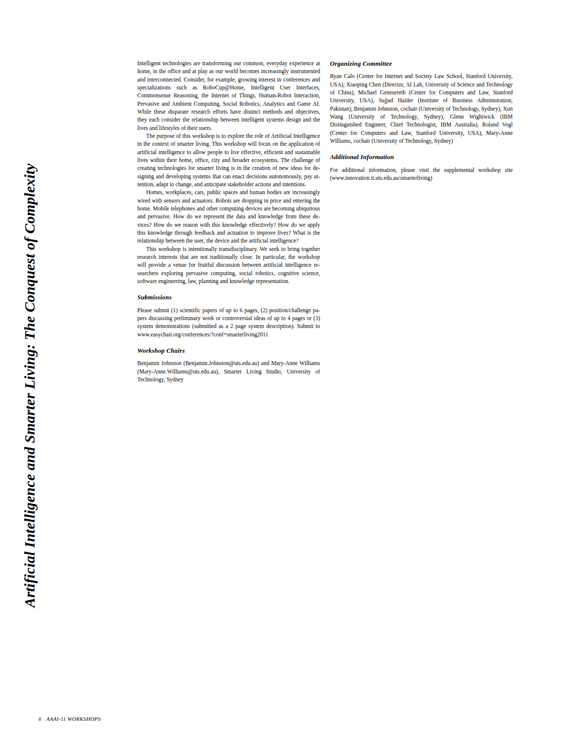Artificial Intelligence and Smarter Living: The Conquest of Complexity
Intelligent technologies are transforming our common, everyday experience at home, in the office and at play as our world becomes increasingly instrumented and interconnected. Consider, for example, growing interest in conferences and specializations such as RoboCup@Home, Intelligent User Interfaces, Commonsense Reasoning, the Internet of Things, Human-Robot Interaction, Pervasive and Ambient Computing, Social Robotics, Analytics and Game AI. While these disparate research efforts have distinct methods and objectives, they each consider the relationship between intelligent systems design and the lives and lifestyles of their users.
The purpose of this workshop is to explore the role of Artificial Intelligence in the context of smarter living. This workshop will focus on the application of artificial intelligence to allow people to live effective, efficient and sustainable lives within their home, office, city and broader ecosystems. The challenge of creating technologies for smarter living is in the creation of new ideas for designing and developing systems that can enact decisions autonomously, pay attention, adapt to change, and anticipate stakeholder actions and intentions.
Homes, workplaces, cars, public spaces and human bodies are increasingly wired with sensors and actuators. Robots are dropping in price and entering the home. Mobile telephones and other computing devices are becoming ubiquitous and pervasive. How do we represent the data and knowledge from these devices? How do we reason with this knowledge effectively? How do we apply this knowledge through feedback and actuation to improve lives? What is the relationship between the user, the device and the artificial intelligence?
This workshop is intentionally transdisciplinary. We seek to bring together research interests that are not traditionally close. In particular, the workshop will provide a venue for fruitful discussion between artificial intelligence researchers exploring pervasive computing, social robotics, cognitive science, software engineering, law, planning and knowledge representation.
Submissions
Please submit (1) scientific papers of up to 6 pages, (2) position/challenge papers discussing preliminary work or controversial ideas of up to 4 pages or (3) system demonstrations (submitted as a 2 page system description). Submit to www.easychair.org/conferences/?conf=smarterliving2011
Workshop Chairs
Benjamin Johnston (Benjamin.Johnston@uts.edu.au) and Mary-Anne Williams (Mary-Anne.Williams@uts.edu.au), Smarter Living Studio, University of Technology, Sydney
Organizing Committee
Ryan Calo (Center for Internet and Society Law School, Stanford University, USA), Xiaoping Chen (Director, AI Lab, University of Science and Technology of China), Michael Genesereth (Center for Computers and Law, Stanford University, USA), Sajjad Haider (Institute of Business Administration, Pakistan), Benjamin Johnston, cochair (University of Technology, Sydney), Xun Wang (University of Technology, Sydney), Glenn Wightwick (IBM Distinguished Engineer, Chief Technologist, IBM Australia), Roland Vogl (Center for Computers and Law, Stanford University, USA), Mary-Anne Williams, cochair (University of Technology, Sydney)
Additional Information
For additional information, please visit the supplemental workshop site (www.innovation.it.uts.edu.au/smarterliving)
6 AAAI-11 WORKSHOPS